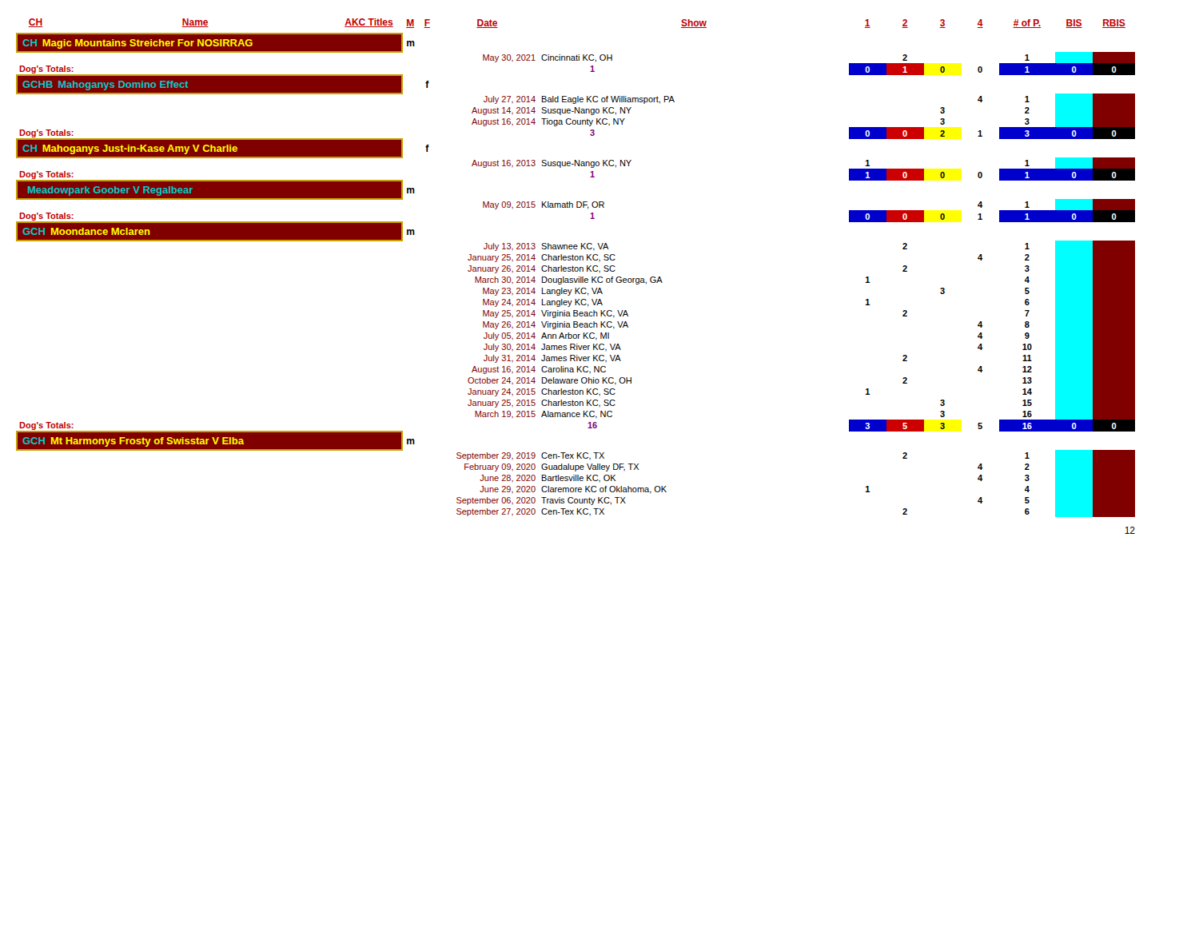| CH | Name | AKC Titles | M | F | Date | Show | 1 | 2 | 3 | 4 | # of P. | BIS | RBIS |
| CH Magic Mountains Streicher For NOSIRRAG | m | | |
| | May 30, 2021 | Cincinnati KC, OH | | 2 | | | 1 | | |
| Dog's Totals: | 1 | 0 | 1 | 0 | 0 | 1 | 0 | 0 |
| GCHB Mahoganys Domino Effect | | f | |
| | July 27, 2014 | Bald Eagle KC of Williamsport, PA | | | | 4 | 1 | | |
| | August 14, 2014 | Susque-Nango KC, NY | | | 3 | | 2 | | |
| | August 16, 2014 | Tioga County KC, NY | | | 3 | | 3 | | |
| Dog's Totals: | 3 | 0 | 0 | 2 | 1 | 3 | 0 | 0 |
| CH Mahoganys Just-in-Kase Amy V Charlie | | f | |
| | August 16, 2013 | Susque-Nango KC, NY | 1 | | | | 1 | | |
| Dog's Totals: | 1 | 1 | 0 | 0 | 0 | 1 | 0 | 0 |
| Meadowpark Goober V Regalbear | m | | |
| | May 09, 2015 | Klamath DF, OR | | | | 4 | 1 | | |
| Dog's Totals: | 1 | 0 | 0 | 0 | 1 | 1 | 0 | 0 |
| GCH Moondance Mclaren | m | | |
| | July 13, 2013 | Shawnee KC, VA | | 2 | | | 1 | | |
| | January 25, 2014 | Charleston KC, SC | | | | 4 | 2 | | |
| | January 26, 2014 | Charleston KC, SC | | 2 | | | 3 | | |
| | March 30, 2014 | Douglasville KC of Georga, GA | 1 | | | | 4 | | |
| | May 23, 2014 | Langley KC, VA | | | 3 | | 5 | | |
| | May 24, 2014 | Langley KC, VA | 1 | | | | 6 | | |
| | May 25, 2014 | Virginia Beach KC, VA | | 2 | | | 7 | | |
| | May 26, 2014 | Virginia Beach KC, VA | | | | 4 | 8 | | |
| | July 05, 2014 | Ann Arbor KC, MI | | | | 4 | 9 | | |
| | July 30, 2014 | James River KC, VA | | | | 4 | 10 | | |
| | July 31, 2014 | James River KC, VA | | 2 | | | 11 | | |
| | August 16, 2014 | Carolina KC, NC | | | | 4 | 12 | | |
| | October 24, 2014 | Delaware Ohio KC, OH | | 2 | | | 13 | | |
| | January 24, 2015 | Charleston KC, SC | 1 | | | | 14 | | |
| | January 25, 2015 | Charleston KC, SC | | | 3 | | 15 | | |
| | March 19, 2015 | Alamance KC, NC | | | 3 | | 16 | | |
| Dog's Totals: | 16 | 3 | 5 | 3 | 5 | 16 | 0 | 0 |
| GCH Mt Harmonys Frosty of Swisstar V Elba | m | | |
| | September 29, 2019 | Cen-Tex KC, TX | | 2 | | | 1 | | |
| | February 09, 2020 | Guadalupe Valley DF, TX | | | | 4 | 2 | | |
| | June 28, 2020 | Bartlesville KC, OK | | | | 4 | 3 | | |
| | June 29, 2020 | Claremore KC of Oklahoma, OK | 1 | | | | 4 | | |
| | September 06, 2020 | Travis County KC, TX | | | | 4 | 5 | | |
| | September 27, 2020 | Cen-Tex KC, TX | | 2 | | | 6 | | |
12